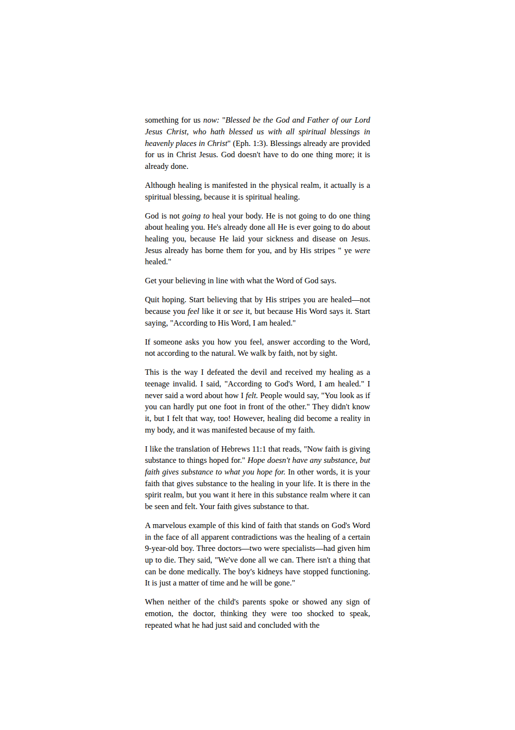something for us now: "Blessed be the God and Father of our Lord Jesus Christ, who hath blessed us with all spiritual blessings in heavenly places in Christ" (Eph. 1:3). Blessings already are provided for us in Christ Jesus. God doesn't have to do one thing more; it is already done.
Although healing is manifested in the physical realm, it actually is a spiritual blessing, because it is spiritual healing.
God is not going to heal your body. He is not going to do one thing about healing you. He's already done all He is ever going to do about healing you, because He laid your sickness and disease on Jesus. Jesus already has borne them for you, and by His stripes " ye were healed."
Get your believing in line with what the Word of God says.
Quit hoping. Start believing that by His stripes you are healed—not because you feel like it or see it, but because His Word says it. Start saying, "According to His Word, I am healed."
If someone asks you how you feel, answer according to the Word, not according to the natural. We walk by faith, not by sight.
This is the way I defeated the devil and received my healing as a teenage invalid. I said, "According to God's Word, I am healed." I never said a word about how I felt. People would say, "You look as if you can hardly put one foot in front of the other." They didn't know it, but I felt that way, too! However, healing did become a reality in my body, and it was manifested because of my faith.
I like the translation of Hebrews 11:1 that reads, "Now faith is giving substance to things hoped for." Hope doesn't have any substance, but faith gives substance to what you hope for. In other words, it is your faith that gives substance to the healing in your life. It is there in the spirit realm, but you want it here in this substance realm where it can be seen and felt. Your faith gives substance to that.
A marvelous example of this kind of faith that stands on God's Word in the face of all apparent contradictions was the healing of a certain 9-year-old boy. Three doctors—two were specialists—had given him up to die. They said, "We've done all we can. There isn't a thing that can be done medically. The boy's kidneys have stopped functioning. It is just a matter of time and he will be gone."
When neither of the child's parents spoke or showed any sign of emotion, the doctor, thinking they were too shocked to speak, repeated what he had just said and concluded with the